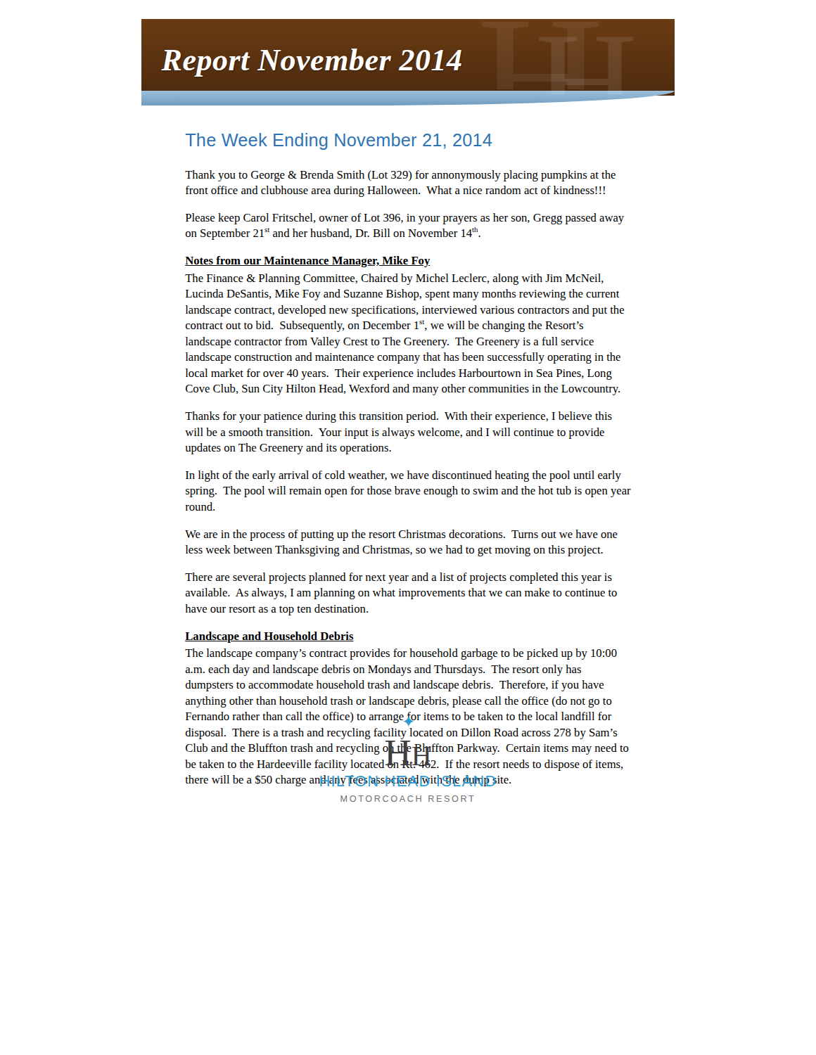H
Report November 2014
The Week Ending November 21, 2014
Thank you to George & Brenda Smith (Lot 329) for annonymously placing pumpkins at the front office and clubhouse area during Halloween. What a nice random act of kindness!!!
Please keep Carol Fritschel, owner of Lot 396, in your prayers as her son, Gregg passed away on September 21st and her husband, Dr. Bill on November 14th.
Notes from our Maintenance Manager, Mike Foy
The Finance & Planning Committee, Chaired by Michel Leclerc, along with Jim McNeil, Lucinda DeSantis, Mike Foy and Suzanne Bishop, spent many months reviewing the current landscape contract, developed new specifications, interviewed various contractors and put the contract out to bid. Subsequently, on December 1st, we will be changing the Resort’s landscape contractor from Valley Crest to The Greenery. The Greenery is a full service landscape construction and maintenance company that has been successfully operating in the local market for over 40 years. Their experience includes Harbourtown in Sea Pines, Long Cove Club, Sun City Hilton Head, Wexford and many other communities in the Lowcountry.
Thanks for your patience during this transition period. With their experience, I believe this will be a smooth transition. Your input is always welcome, and I will continue to provide updates on The Greenery and its operations.
In light of the early arrival of cold weather, we have discontinued heating the pool until early spring. The pool will remain open for those brave enough to swim and the hot tub is open year round.
We are in the process of putting up the resort Christmas decorations. Turns out we have one less week between Thanksgiving and Christmas, so we had to get moving on this project.
There are several projects planned for next year and a list of projects completed this year is available. As always, I am planning on what improvements that we can make to continue to have our resort as a top ten destination.
Landscape and Household Debris
The landscape company’s contract provides for household garbage to be picked up by 10:00 a.m. each day and landscape debris on Mondays and Thursdays. The resort only has dumpsters to accommodate household trash and landscape debris. Therefore, if you have anything other than household trash or landscape debris, please call the office (do not go to Fernando rather than call the office) to arrange for items to be taken to the local landfill for disposal. There is a trash and recycling facility located on Dillon Road across 278 by Sam’s Club and the Bluffton trash and recycling on the Bluffton Parkway. Certain items may need to be taken to the Hardeeville facility located on Rt. 462. If the resort needs to dispose of items, there will be a $50 charge and any fees associated with the dump site.
✦ HH
HILTON HEAD ISLAND
MOTORCOACH RESORT